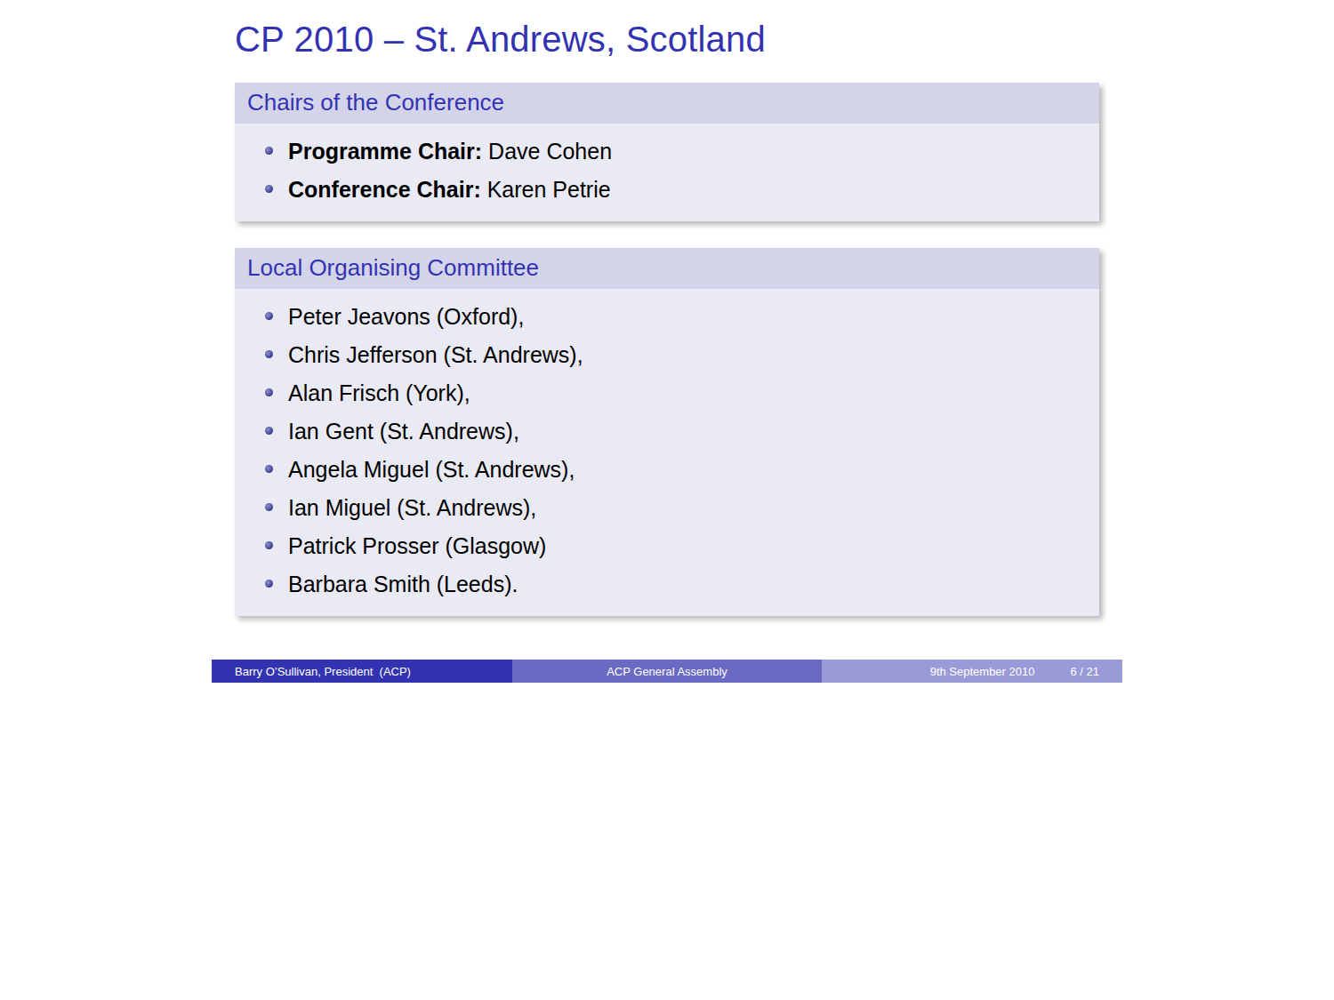CP 2010 – St. Andrews, Scotland
Chairs of the Conference
Programme Chair: Dave Cohen
Conference Chair: Karen Petrie
Local Organising Committee
Peter Jeavons (Oxford),
Chris Jefferson (St. Andrews),
Alan Frisch (York),
Ian Gent (St. Andrews),
Angela Miguel (St. Andrews),
Ian Miguel (St. Andrews),
Patrick Prosser (Glasgow)
Barbara Smith (Leeds).
Barry O’Sullivan, President (ACP)
ACP General Assembly
9th September 20106 / 21